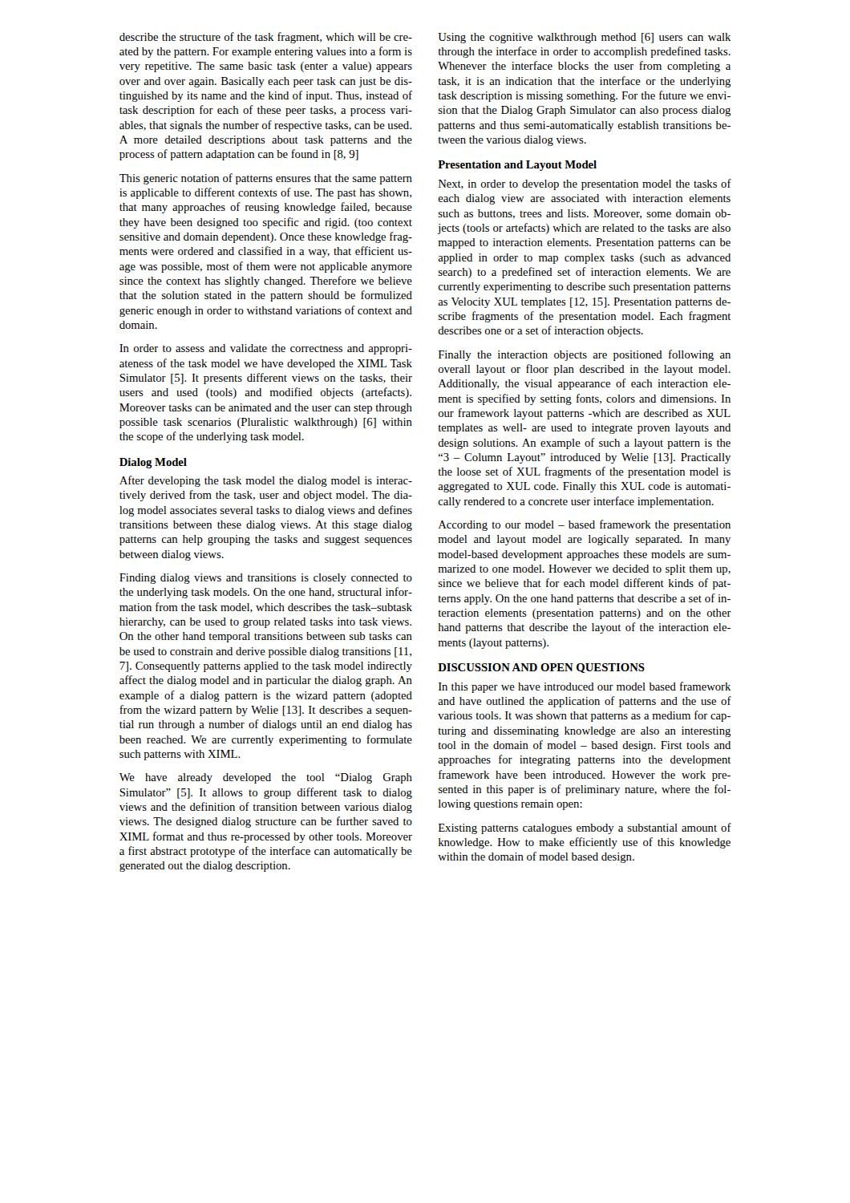describe the structure of the task fragment, which will be created by the pattern. For example entering values into a form is very repetitive. The same basic task (enter a value) appears over and over again. Basically each peer task can just be distinguished by its name and the kind of input. Thus, instead of task description for each of these peer tasks, a process variables, that signals the number of respective tasks, can be used. A more detailed descriptions about task patterns and the process of pattern adaptation can be found in [8, 9]
This generic notation of patterns ensures that the same pattern is applicable to different contexts of use. The past has shown, that many approaches of reusing knowledge failed, because they have been designed too specific and rigid. (too context sensitive and domain dependent). Once these knowledge fragments were ordered and classified in a way, that efficient usage was possible, most of them were not applicable anymore since the context has slightly changed. Therefore we believe that the solution stated in the pattern should be formulized generic enough in order to withstand variations of context and domain.
In order to assess and validate the correctness and appropriateness of the task model we have developed the XIML Task Simulator [5]. It presents different views on the tasks, their users and used (tools) and modified objects (artefacts). Moreover tasks can be animated and the user can step through possible task scenarios (Pluralistic walkthrough) [6] within the scope of the underlying task model.
Dialog Model
After developing the task model the dialog model is interactively derived from the task, user and object model. The dialog model associates several tasks to dialog views and defines transitions between these dialog views. At this stage dialog patterns can help grouping the tasks and suggest sequences between dialog views.
Finding dialog views and transitions is closely connected to the underlying task models. On the one hand, structural information from the task model, which describes the task–subtask hierarchy, can be used to group related tasks into task views. On the other hand temporal transitions between sub tasks can be used to constrain and derive possible dialog transitions [11, 7]. Consequently patterns applied to the task model indirectly affect the dialog model and in particular the dialog graph. An example of a dialog pattern is the wizard pattern (adopted from the wizard pattern by Welie [13]. It describes a sequential run through a number of dialogs until an end dialog has been reached. We are currently experimenting to formulate such patterns with XIML.
We have already developed the tool “Dialog Graph Simulator” [5]. It allows to group different task to dialog views and the definition of transition between various dialog views. The designed dialog structure can be further saved to XIML format and thus re-processed by other tools. Moreover a first abstract prototype of the interface can automatically be generated out the dialog description.
Using the cognitive walkthrough method [6] users can walk through the interface in order to accomplish predefined tasks. Whenever the interface blocks the user from completing a task, it is an indication that the interface or the underlying task description is missing something. For the future we envision that the Dialog Graph Simulator can also process dialog patterns and thus semi-automatically establish transitions between the various dialog views.
Presentation and Layout Model
Next, in order to develop the presentation model the tasks of each dialog view are associated with interaction elements such as buttons, trees and lists. Moreover, some domain objects (tools or artefacts) which are related to the tasks are also mapped to interaction elements. Presentation patterns can be applied in order to map complex tasks (such as advanced search) to a predefined set of interaction elements. We are currently experimenting to describe such presentation patterns as Velocity XUL templates [12, 15]. Presentation patterns describe fragments of the presentation model. Each fragment describes one or a set of interaction objects.
Finally the interaction objects are positioned following an overall layout or floor plan described in the layout model. Additionally, the visual appearance of each interaction element is specified by setting fonts, colors and dimensions. In our framework layout patterns -which are described as XUL templates as well- are used to integrate proven layouts and design solutions. An example of such a layout pattern is the “3 – Column Layout” introduced by Welie [13]. Practically the loose set of XUL fragments of the presentation model is aggregated to XUL code. Finally this XUL code is automatically rendered to a concrete user interface implementation.
According to our model – based framework the presentation model and layout model are logically separated. In many model-based development approaches these models are summarized to one model. However we decided to split them up, since we believe that for each model different kinds of patterns apply. On the one hand patterns that describe a set of interaction elements (presentation patterns) and on the other hand patterns that describe the layout of the interaction elements (layout patterns).
Discussion and Open Questions
In this paper we have introduced our model based framework and have outlined the application of patterns and the use of various tools. It was shown that patterns as a medium for capturing and disseminating knowledge are also an interesting tool in the domain of model – based design. First tools and approaches for integrating patterns into the development framework have been introduced. However the work presented in this paper is of preliminary nature, where the following questions remain open:
Existing patterns catalogues embody a substantial amount of knowledge. How to make efficiently use of this knowledge within the domain of model based design.